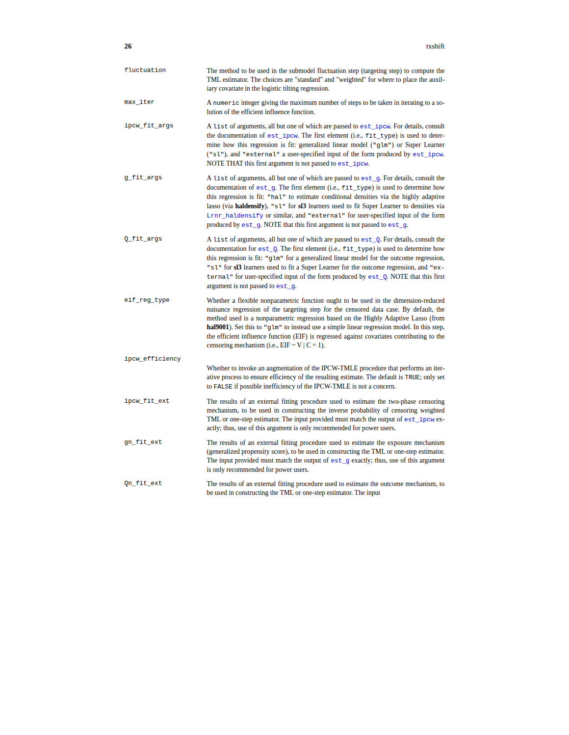26 txshift
fluctuation
The method to be used in the submodel fluctuation step (targeting step) to compute the TML estimator. The choices are "standard" and "weighted" for where to place the auxiliary covariate in the logistic tilting regression.
max_iter
A numeric integer giving the maximum number of steps to be taken in iterating to a solution of the efficient influence function.
ipcw_fit_args
A list of arguments, all but one of which are passed to est_ipcw. For details, consult the documentation of est_ipcw. The first element (i.e., fit_type) is used to determine how this regression is fit: generalized linear model ("glm") or Super Learner ("sl"), and "external" a user-specified input of the form produced by est_ipcw. NOTE THAT this first argument is not passed to est_ipcw.
g_fit_args
A list of arguments, all but one of which are passed to est_g. For details, consult the documentation of est_g. The first element (i.e., fit_type) is used to determine how this regression is fit: "hal" to estimate conditional densities via the highly adaptive lasso (via haldensify), "sl" for sl3 learners used to fit Super Learner to densities via Lrnr_haldensify or similar, and "external" for user-specified input of the form produced by est_g. NOTE that this first argument is not passed to est_g.
Q_fit_args
A list of arguments, all but one of which are passed to est_Q. For details, consult the documentation for est_Q. The first element (i.e., fit_type) is used to determine how this regression is fit: "glm" for a generalized linear model for the outcome regression, "sl" for sl3 learners used to fit a Super Learner for the outcome regression, and "external" for user-specified input of the form produced by est_Q. NOTE that this first argument is not passed to est_g.
eif_reg_type
Whether a flexible nonparametric function ought to be used in the dimension-reduced nuisance regression of the targeting step for the censored data case. By default, the method used is a nonparametric regression based on the Highly Adaptive Lasso (from hal9001). Set this to "glm" to instead use a simple linear regression model. In this step, the efficient influence function (EIF) is regressed against covariates contributing to the censoring mechanism (i.e., EIF ~ V | C = 1).
ipcw_efficiency
Whether to invoke an augmentation of the IPCW-TMLE procedure that performs an iterative process to ensure efficiency of the resulting estimate. The default is TRUE; only set to FALSE if possible inefficiency of the IPCW-TMLE is not a concern.
ipcw_fit_ext
The results of an external fitting procedure used to estimate the two-phase censoring mechanism, to be used in constructing the inverse probability of censoring weighted TML or one-step estimator. The input provided must match the output of est_ipcw exactly; thus, use of this argument is only recommended for power users.
gn_fit_ext
The results of an external fitting procedure used to estimate the exposure mechanism (generalized propensity score), to be used in constructing the TML or one-step estimator. The input provided must match the output of est_g exactly; thus, use of this argument is only recommended for power users.
Qn_fit_ext
The results of an external fitting procedure used to estimate the outcome mechanism, to be used in constructing the TML or one-step estimator. The input